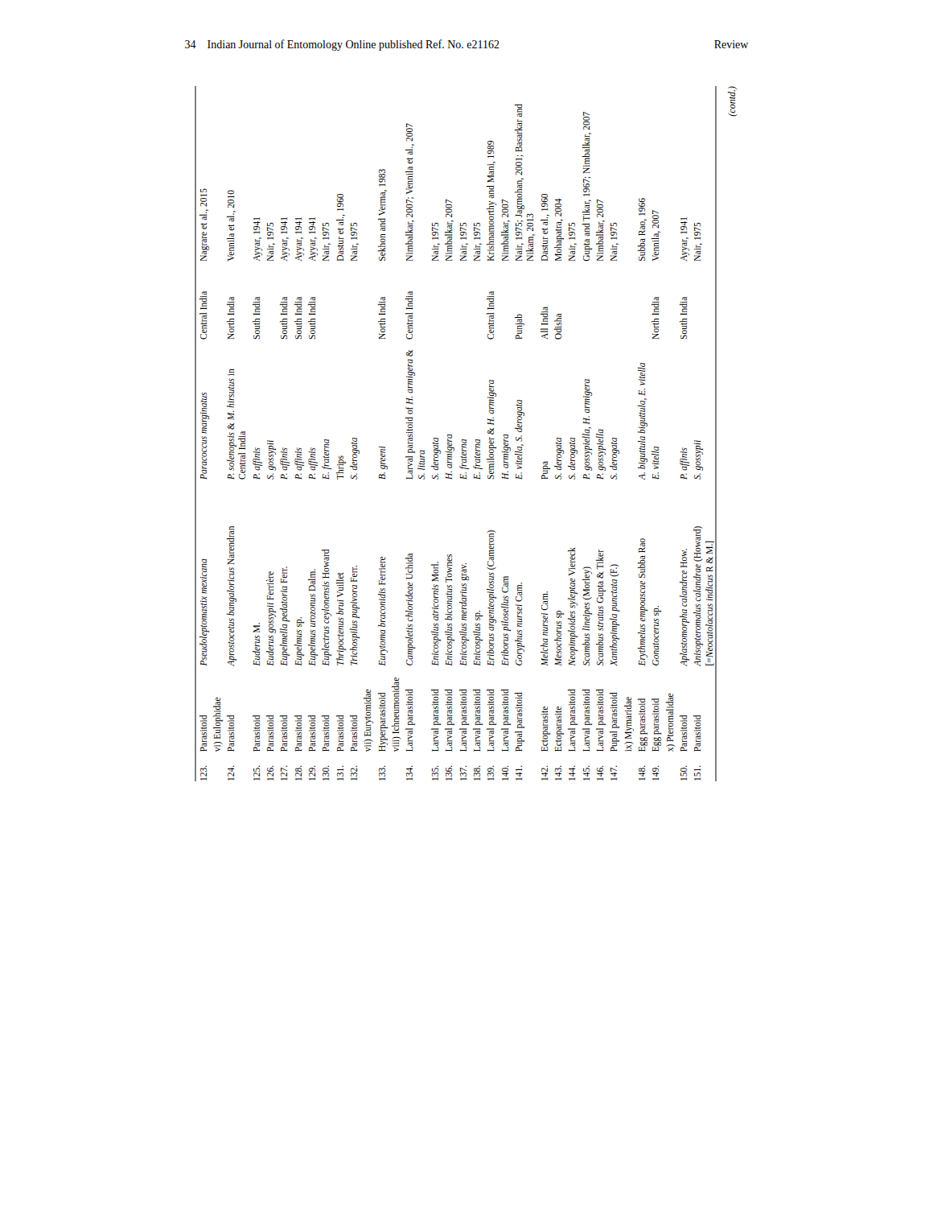34 Indian Journal of Entomology Online published Ref. No. e21162
Review
| 123. | Parasitoid | Pseudoleptomastix mexicana | Paracoccus marginatus | Central India | Nagrare et al., 2015 |
| | vi) Eulophidae | | | | |
| 124. | Parasitoid | Aprostocetus bangaloricus Narendran | P. solenopsis & M. hirsutus in Central India | North India | Vennila et al., 2010 |
| 125. | Parasitoid | Euderus M. | P. affinis | South India | Ayyar, 1941 |
| 126. | Parasitoid | Euderus gossypii Ferrière | S. gossypii | | Nair, 1975 |
| 127. | Parasitoid | Eupelmella pedatoria Ferr. | P. affinis | South India | Ayyar, 1941 |
| 128. | Parasitoid | Eupelmus sp. | P. affinis | South India | Ayyar, 1941 |
| 129. | Parasitoid | Eupelmus urozonus Dalm. | P. affinis | South India | Ayyar, 1941 |
| 130. | Parasitoid | Euplectrus ceylonensis Howard | E. fraterna | | Nair, 1975 |
| 131. | Parasitoid | Thripoctenus brui Vuillet | Thrips | | Dastur et al., 1960 |
| 132. | Parasitoid | Trichospilus pupivora Ferr. | S. derogata | | Nair, 1975 |
| | vii) Eurytomidae | | | | |
| 133. | Hyperparasitoid | Eurytoma braconidis Ferriere | B. greeni | North India | Sekhon and Verma, 1983 |
| | viii) Ichneumonidae | | | | |
| 134. | Larval parasitoid | Campoletis chlorideae Uchida | Larval parasitoid of H. armigera & S. litura | Central India | Nimbalkar, 2007; Vennila et al., 2007 |
| 135. | Larval parasitoid | Enicospilus atricornis Morl. | S. derogata | | Nair, 1975 |
| 136. | Larval parasitoid | Enicospilus biconatus Townes | H. armigera | | Nimbalkar, 2007 |
| 137. | Larval parasitoid | Enicospilus merdarius grav. | E. fraterna | | Nair, 1975 |
| 138. | Larval parasitoid | Enicospilus sp. | E. fraterna | | Nair, 1975 |
| 139. | Larval parasitoid | Eriborus argenteopilosus (Cameron) | Semilooper & H. armigera | Central India | Krishnamoorthy and Mani, 1989 |
| 140. | Larval parasitoid | Eriborus pilosellus Cam | H. armigera | | Nimbalkar, 2007 |
| 141. | Pupal parasitoid | Goryphus nursei Cam. | E. vitella, S. derogata | Punjab | Nair, 1975; Jagmohan, 2001; Basarkar and Nikam, 2013 |
| 142. | Ectoparasite | Melcha nursei Cam. | Pupa | All India | Dastur et al., 1960 |
| 143. | Ectoparasite | Mesochorus sp | S. derogata | Odisha | Mohapatra, 2004 |
| 144. | Larval parasitoid | Neopimploides syleptae Viereck | S. derogata | | Nair, 1975 |
| 145. | Larval parasitoid | Scambus lineipes (Morley) | P. gossypiella, H. armigera | | Gupta and Tikar, 1967; Nimbalkar, 2007 |
| 146. | Larval parasitoid | Scambus stratus Gupta & Tiker | P. gossypiella | | Nimbalkar, 2007 |
| 147. | Pupal parasitoid | Xanthopimpla punctata (F.) | S. derogata | | Nair, 1975 |
| | ix) Mymaridae | | | | |
| 148. | Egg parasitoid | Erythmelus empoascae Subba Rao | A. biguttula biguttula, E. vitella | | Subba Rao, 1966 |
| 149. | Egg parasitoid | Gonatocerus sp. | E. vitella | North India | Vennila, 2007 |
| | x) Pteromalidae | | | | |
| 150. | Parasitoid | Aplastomorpha calandrce How. | P. affinis | South India | Ayyar, 1941 |
| 151. | Parasitoid | Anisopteromalus calandrae (Howard) [= Neocatolaccus indicus R & M.] | S. gossypii | | Nair, 1975 |
(contd.)